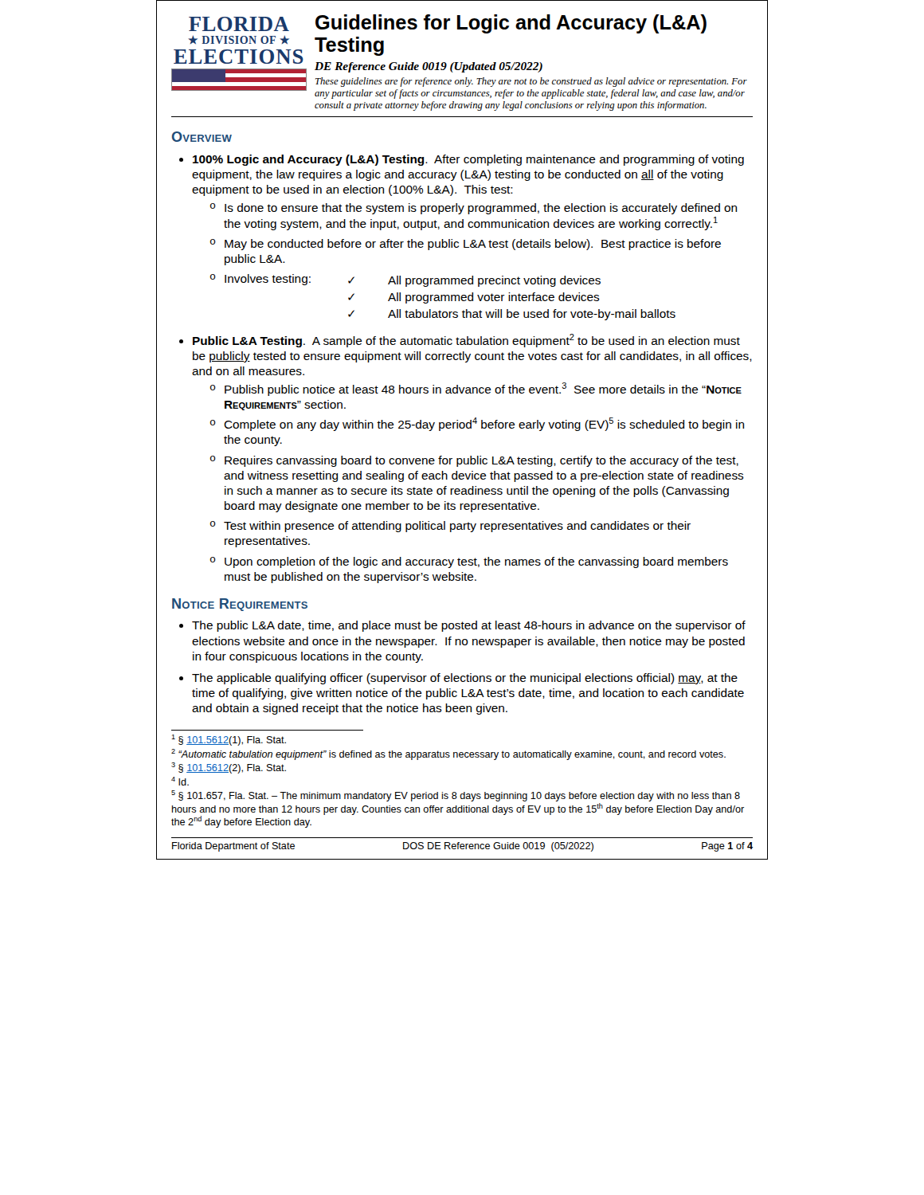FLORIDA ★ DIVISION OF ★ ELECTIONS
Guidelines for Logic and Accuracy (L&A) Testing
DE Reference Guide 0019 (Updated 05/2022)
These guidelines are for reference only. They are not to be construed as legal advice or representation. For any particular set of facts or circumstances, refer to the applicable state, federal law, and case law, and/or consult a private attorney before drawing any legal conclusions or relying upon this information.
Overview
100% Logic and Accuracy (L&A) Testing. After completing maintenance and programming of voting equipment, the law requires a logic and accuracy (L&A) testing to be conducted on all of the voting equipment to be used in an election (100% L&A). This test:
Is done to ensure that the system is properly programmed, the election is accurately defined on the voting system, and the input, output, and communication devices are working correctly.1
May be conducted before or after the public L&A test (details below). Best practice is before public L&A.
Involves testing:
✓All programmed precinct voting devices
✓All programmed voter interface devices
✓All tabulators that will be used for vote-by-mail ballots
Public L&A Testing. A sample of the automatic tabulation equipment2 to be used in an election must be publicly tested to ensure equipment will correctly count the votes cast for all candidates, in all offices, and on all measures.
Publish public notice at least 48 hours in advance of the event.3 See more details in the “Notice Requirements” section.
Complete on any day within the 25-day period4 before early voting (EV)5 is scheduled to begin in the county.
Requires canvassing board to convene for public L&A testing, certify to the accuracy of the test, and witness resetting and sealing of each device that passed to a pre-election state of readiness in such a manner as to secure its state of readiness until the opening of the polls (Canvassing board may designate one member to be its representative.
Test within presence of attending political party representatives and candidates or their representatives.
Upon completion of the logic and accuracy test, the names of the canvassing board members must be published on the supervisor’s website.
Notice Requirements
The public L&A date, time, and place must be posted at least 48-hours in advance on the supervisor of elections website and once in the newspaper. If no newspaper is available, then notice may be posted in four conspicuous locations in the county.
The applicable qualifying officer (supervisor of elections or the municipal elections official) may, at the time of qualifying, give written notice of the public L&A test’s date, time, and location to each candidate and obtain a signed receipt that the notice has been given.
1 § 101.5612(1), Fla. Stat.
2 “Automatic tabulation equipment” is defined as the apparatus necessary to automatically examine, count, and record votes.
3 § 101.5612(2), Fla. Stat.
4 Id.
5 § 101.657, Fla. Stat. – The minimum mandatory EV period is 8 days beginning 10 days before election day with no less than 8 hours and no more than 12 hours per day. Counties can offer additional days of EV up to the 15th day before Election Day and/or the 2nd day before Election day.
Florida Department of State
DOS DE Reference Guide 0019 (05/2022)
Page 1 of 4